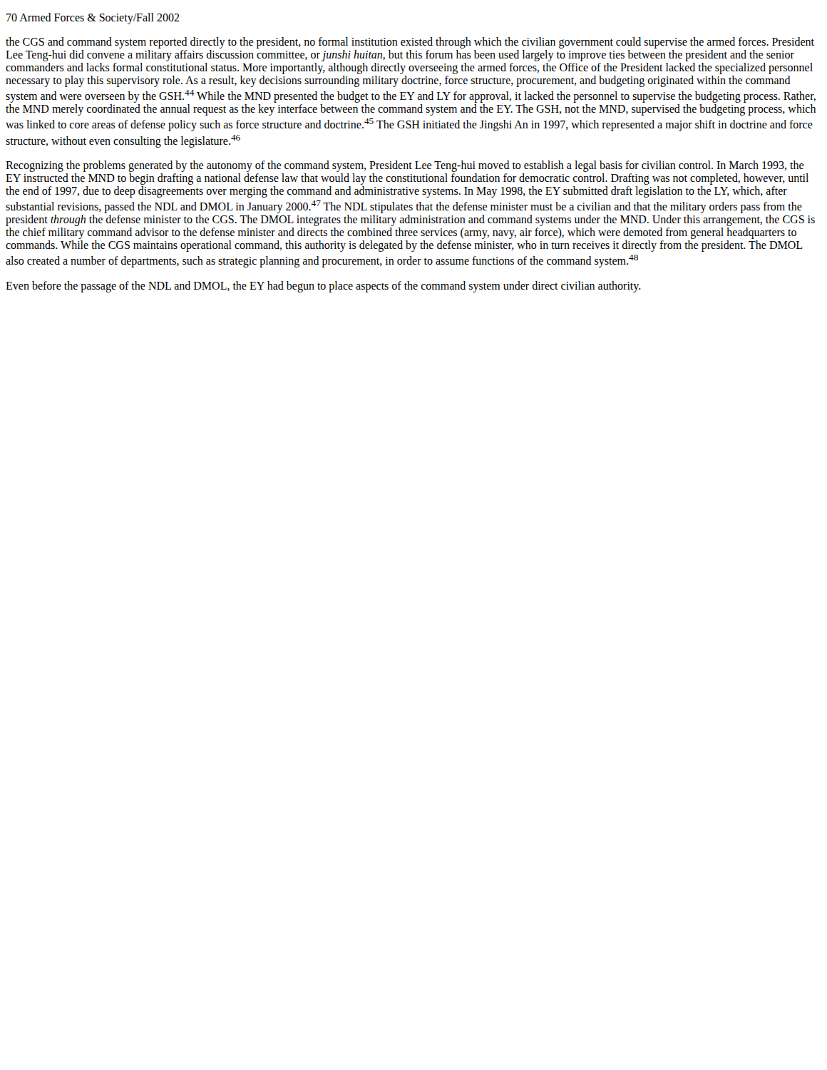70 Armed Forces & Society/Fall 2002
the CGS and command system reported directly to the president, no formal institution existed through which the civilian government could supervise the armed forces. President Lee Teng-hui did convene a military affairs discussion committee, or junshi huitan, but this forum has been used largely to improve ties between the president and the senior commanders and lacks formal constitutional status. More importantly, although directly overseeing the armed forces, the Office of the President lacked the specialized personnel necessary to play this supervisory role. As a result, key decisions surrounding military doctrine, force structure, procurement, and budgeting originated within the command system and were overseen by the GSH.44 While the MND presented the budget to the EY and LY for approval, it lacked the personnel to supervise the budgeting process. Rather, the MND merely coordinated the annual request as the key interface between the command system and the EY. The GSH, not the MND, supervised the budgeting process, which was linked to core areas of defense policy such as force structure and doctrine.45 The GSH initiated the Jingshi An in 1997, which represented a major shift in doctrine and force structure, without even consulting the legislature.46
Recognizing the problems generated by the autonomy of the command system, President Lee Teng-hui moved to establish a legal basis for civilian control. In March 1993, the EY instructed the MND to begin drafting a national defense law that would lay the constitutional foundation for democratic control. Drafting was not completed, however, until the end of 1997, due to deep disagreements over merging the command and administrative systems. In May 1998, the EY submitted draft legislation to the LY, which, after substantial revisions, passed the NDL and DMOL in January 2000.47 The NDL stipulates that the defense minister must be a civilian and that the military orders pass from the president through the defense minister to the CGS. The DMOL integrates the military administration and command systems under the MND. Under this arrangement, the CGS is the chief military command advisor to the defense minister and directs the combined three services (army, navy, air force), which were demoted from general headquarters to commands. While the CGS maintains operational command, this authority is delegated by the defense minister, who in turn receives it directly from the president. The DMOL also created a number of departments, such as strategic planning and procurement, in order to assume functions of the command system.48
Even before the passage of the NDL and DMOL, the EY had begun to place aspects of the command system under direct civilian authority.